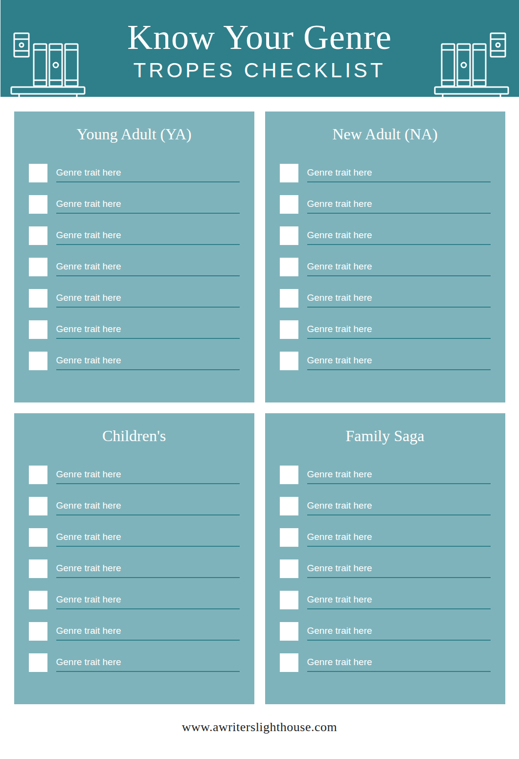Know Your Genre
Tropes Checklist
Young Adult (YA)
Genre trait here
Genre trait here
Genre trait here
Genre trait here
Genre trait here
Genre trait here
Genre trait here
New Adult (NA)
Genre trait here
Genre trait here
Genre trait here
Genre trait here
Genre trait here
Genre trait here
Genre trait here
Children's
Genre trait here
Genre trait here
Genre trait here
Genre trait here
Genre trait here
Genre trait here
Genre trait here
Family Saga
Genre trait here
Genre trait here
Genre trait here
Genre trait here
Genre trait here
Genre trait here
Genre trait here
www.awriterslighthouse.com